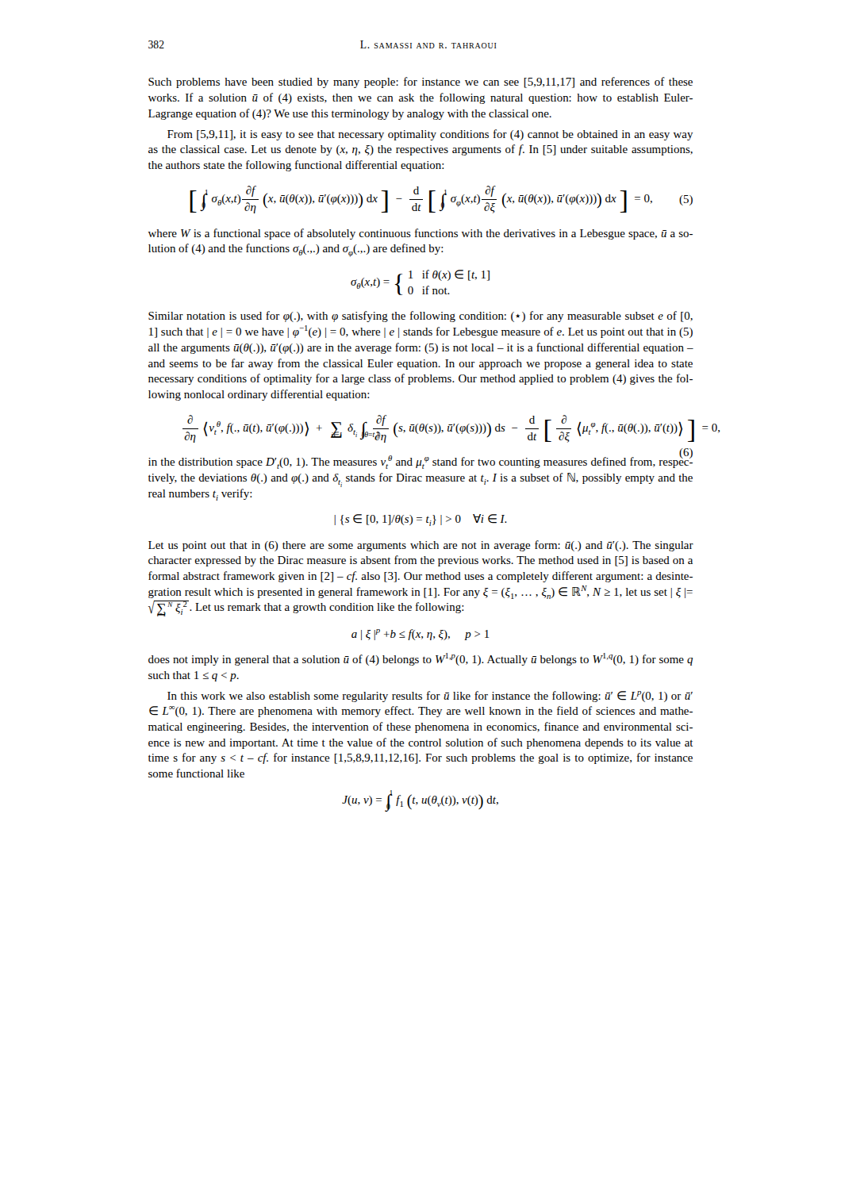382 L. Samassi and R. Tahraoui
Such problems have been studied by many people: for instance we can see [5,9,11,17] and references of these works. If a solution ū of (4) exists, then we can ask the following natural question: how to establish Euler-Lagrange equation of (4)? We use this terminology by analogy with the classical one.
From [5,9,11], it is easy to see that necessary optimality conditions for (4) cannot be obtained in an easy way as the classical case. Let us denote by (x, η, ξ) the respectives arguments of f. In [5] under suitable assumptions, the authors state the following functional differential equation:
[ 1∫0 σθ(x,t)∂f∂η (x, ū(θ(x)), ū′(φ(x)))) dx ] − ddt [ 1∫0 σφ(x,t)∂f∂ξ (x, ū(θ(x)), ū′(φ(x)))) dx ] = 0, (5)
where W is a functional space of absolutely continuous functions with the derivatives in a Lebesgue space, ū a solution of (4) and the functions σθ(.,.) and σφ(.,.) are defined by:
σθ(x,t) = { 1 if θ(x) ∈ [t, 1] 0 if not.
Similar notation is used for φ(.), with φ satisfying the following condition: (⋆) for any measurable subset e of [0, 1] such that | e | = 0 we have | φ−1(e) | = 0, where | e | stands for Lebesgue measure of e. Let us point out that in (5) all the arguments ū(θ(.)), ū′(φ(.)) are in the average form: (5) is not local – it is a functional differential equation – and seems to be far away from the classical Euler equation. In our approach we propose a general idea to state necessary conditions of optimality for a large class of problems. Our method applied to problem (4) gives the following nonlocal ordinary differential equation:
∂∂η ⟨νtθ, f(., ū(t), ū′(φ(.)))⟩ + ∑i∈I δti ∫{θ=ti} ∂f∂η (s, ū(θ(s)), ū′(φ(s)))) ds − ddt [ ∂∂ξ ⟨μtφ, f(., ū(θ(.)), ū′(t))⟩ ] = 0, (6)
in the distribution space D′t(0, 1). The measures νtθ and μtφ stand for two counting measures defined from, respectively, the deviations θ(.) and φ(.) and δti stands for Dirac measure at ti. I is a subset of ℕ, possibly empty and the real numbers ti verify:
| {s ∈ [0, 1]/θ(s) = ti} | > 0 ∀i ∈ I.
Let us point out that in (6) there are some arguments which are not in average form: ū(.) and ū′(.). The singular character expressed by the Dirac measure is absent from the previous works. The method used in [5] is based on a formal abstract framework given in [2] – cf. also [3]. Our method uses a completely different argument: a desintegration result which is presented in general framework in [1]. For any ξ = (ξ1, … , ξn) ∈ ℝN, N ≥ 1, let us set | ξ |= √∑i=1N ξi2. Let us remark that a growth condition like the following:
a | ξ |p +b ≤ f(x, η, ξ), p > 1
does not imply in general that a solution ū of (4) belongs to W1,p(0, 1). Actually ū belongs to W1,q(0, 1) for some q such that 1 ≤ q < p.
In this work we also establish some regularity results for ū like for instance the following: ū′ ∈ Lp(0, 1) or ū′ ∈ L∞(0, 1). There are phenomena with memory effect. They are well known in the field of sciences and mathematical engineering. Besides, the intervention of these phenomena in economics, finance and environmental science is new and important. At time t the value of the control solution of such phenomena depends to its value at time s for any s < t – cf. for instance [1,5,8,9,11,12,16]. For such problems the goal is to optimize, for instance some functional like
J(u, v) = 1∫0 f1 (t, u(θv(t)), v(t)) dt,